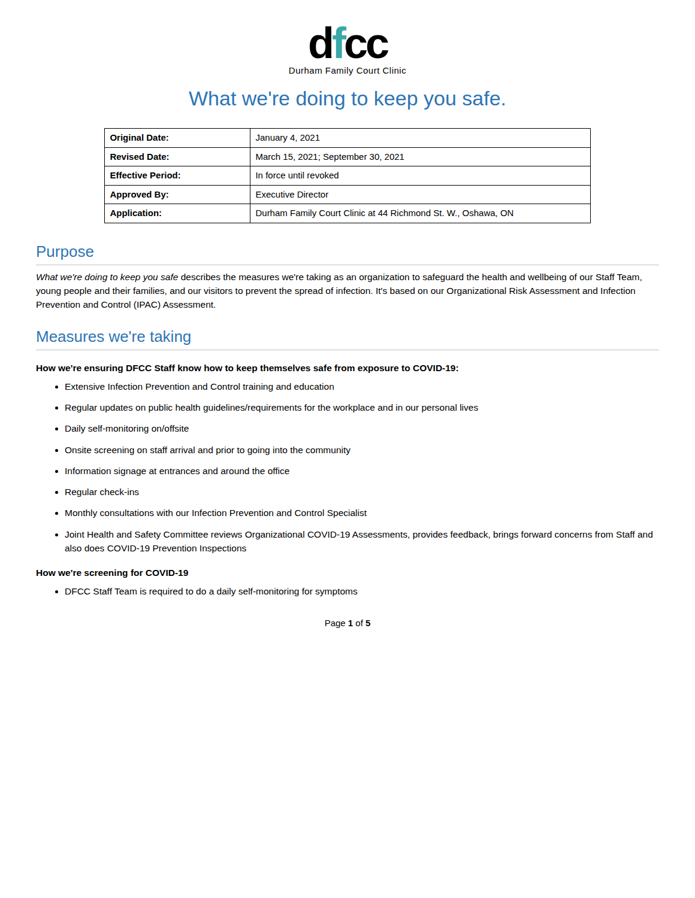dfcc
Durham Family Court Clinic
What we're doing to keep you safe.
| Original Date: | January 4, 2021 |
| Revised Date: | March 15, 2021; September 30, 2021 |
| Effective Period: | In force until revoked |
| Approved By: | Executive Director |
| Application: | Durham Family Court Clinic at 44 Richmond St. W., Oshawa, ON |
Purpose
What we're doing to keep you safe describes the measures we're taking as an organization to safeguard the health and wellbeing of our Staff Team, young people and their families, and our visitors to prevent the spread of infection. It's based on our Organizational Risk Assessment and Infection Prevention and Control (IPAC) Assessment.
Measures we're taking
How we're ensuring DFCC Staff know how to keep themselves safe from exposure to COVID-19:
Extensive Infection Prevention and Control training and education
Regular updates on public health guidelines/requirements for the workplace and in our personal lives
Daily self-monitoring on/offsite
Onsite screening on staff arrival and prior to going into the community
Information signage at entrances and around the office
Regular check-ins
Monthly consultations with our Infection Prevention and Control Specialist
Joint Health and Safety Committee reviews Organizational COVID-19 Assessments, provides feedback, brings forward concerns from Staff and also does COVID-19 Prevention Inspections
How we're screening for COVID-19
DFCC Staff Team is required to do a daily self-monitoring for symptoms
Page 1 of 5